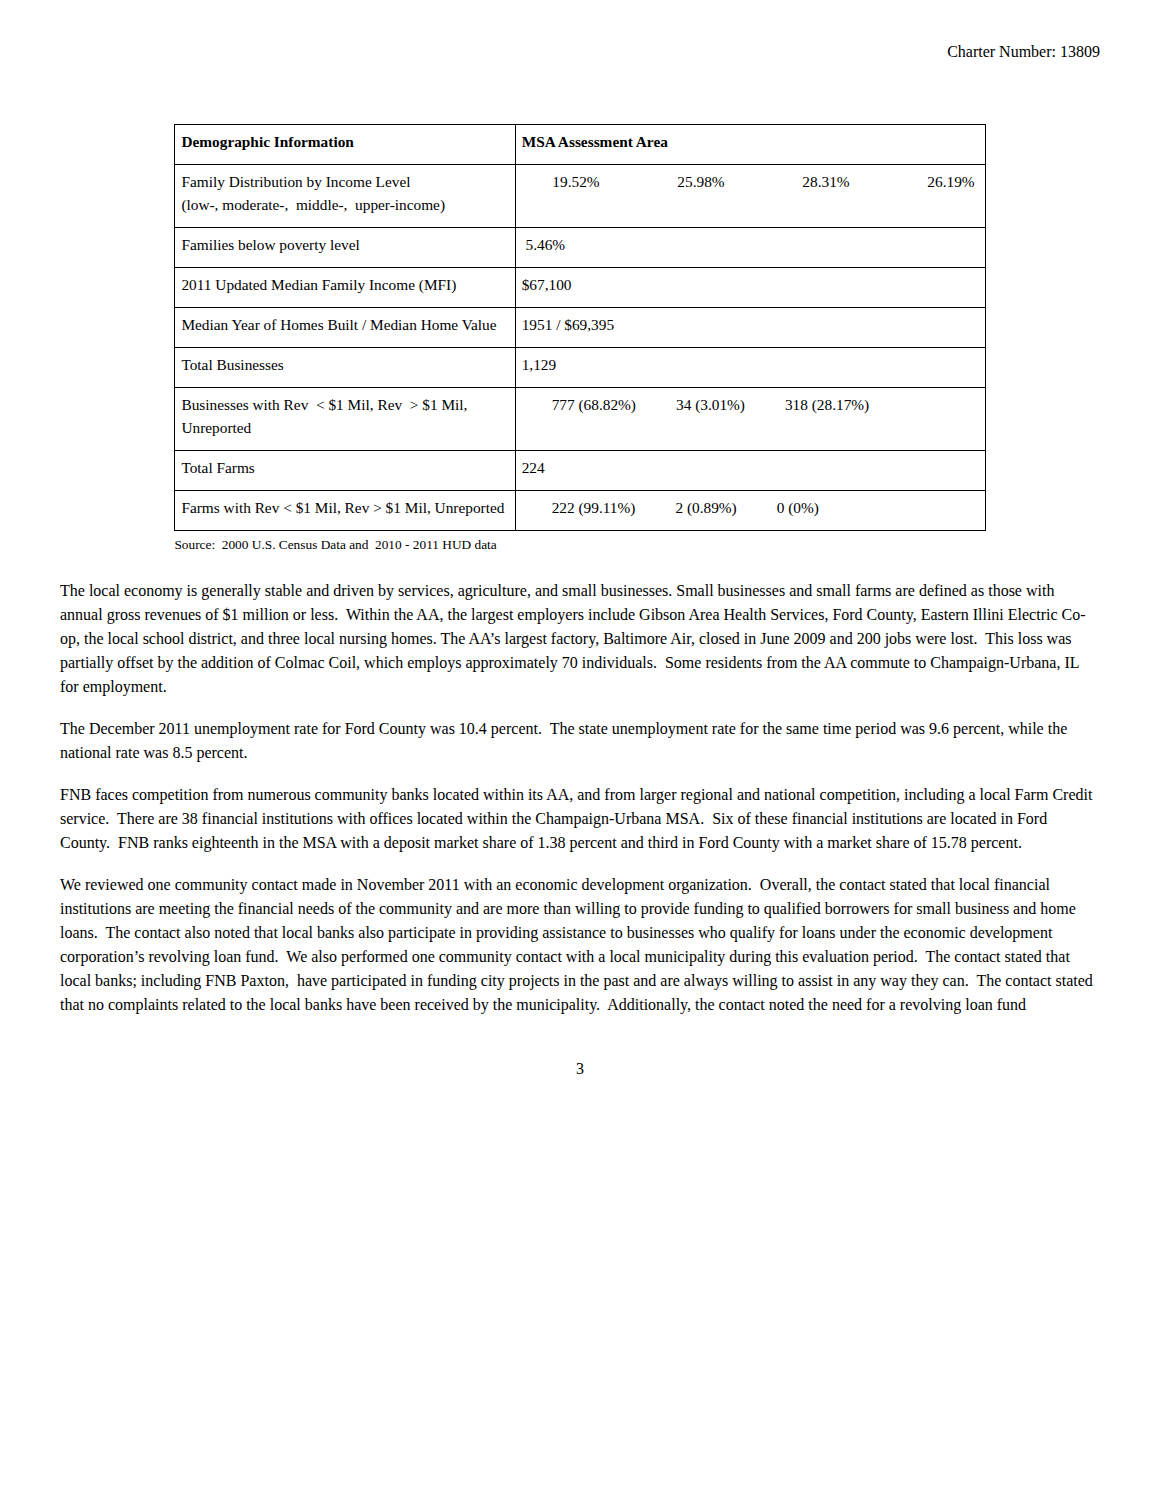Charter Number: 13809
| Demographic Information | MSA Assessment Area |
| Family Distribution by Income Level (low-, moderate-, middle-, upper-income) | 19.52% 25.98% 28.31% 26.19% |
| Families below poverty level | 5.46% |
| 2011 Updated Median Family Income (MFI) | $67,100 |
| Median Year of Homes Built / Median Home Value | 1951 / $69,395 |
| Total Businesses | 1,129 |
| Businesses with Rev < $1 Mil, Rev > $1 Mil, Unreported | 777 (68.82%) 34 (3.01%) 318 (28.17%) |
| Total Farms | 224 |
| Farms with Rev < $1 Mil, Rev > $1 Mil, Unreported | 222 (99.11%) 2 (0.89%) 0 (0%) |
Source: 2000 U.S. Census Data and 2010 - 2011 HUD data
The local economy is generally stable and driven by services, agriculture, and small businesses. Small businesses and small farms are defined as those with annual gross revenues of $1 million or less. Within the AA, the largest employers include Gibson Area Health Services, Ford County, Eastern Illini Electric Co-op, the local school district, and three local nursing homes. The AA’s largest factory, Baltimore Air, closed in June 2009 and 200 jobs were lost. This loss was partially offset by the addition of Colmac Coil, which employs approximately 70 individuals. Some residents from the AA commute to Champaign-Urbana, IL for employment.
The December 2011 unemployment rate for Ford County was 10.4 percent. The state unemployment rate for the same time period was 9.6 percent, while the national rate was 8.5 percent.
FNB faces competition from numerous community banks located within its AA, and from larger regional and national competition, including a local Farm Credit service. There are 38 financial institutions with offices located within the Champaign-Urbana MSA. Six of these financial institutions are located in Ford County. FNB ranks eighteenth in the MSA with a deposit market share of 1.38 percent and third in Ford County with a market share of 15.78 percent.
We reviewed one community contact made in November 2011 with an economic development organization. Overall, the contact stated that local financial institutions are meeting the financial needs of the community and are more than willing to provide funding to qualified borrowers for small business and home loans. The contact also noted that local banks also participate in providing assistance to businesses who qualify for loans under the economic development corporation’s revolving loan fund. We also performed one community contact with a local municipality during this evaluation period. The contact stated that local banks; including FNB Paxton, have participated in funding city projects in the past and are always willing to assist in any way they can. The contact stated that no complaints related to the local banks have been received by the municipality. Additionally, the contact noted the need for a revolving loan fund
3